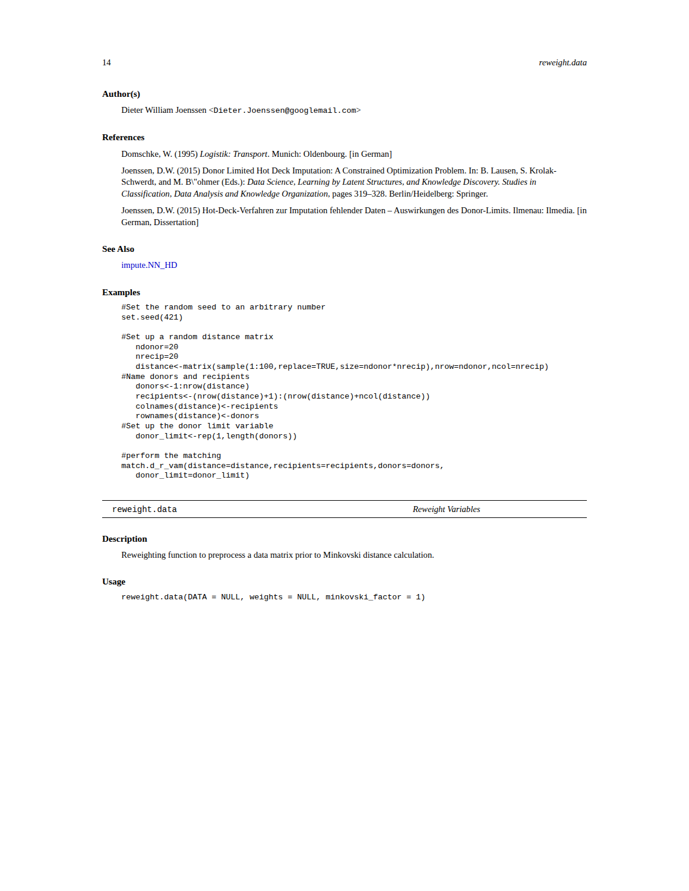14 reweight.data
Author(s)
Dieter William Joenssen <Dieter.Joenssen@googlemail.com>
References
Domschke, W. (1995) Logistik: Transport. Munich: Oldenbourg. [in German]
Joenssen, D.W. (2015) Donor Limited Hot Deck Imputation: A Constrained Optimization Problem. In: B. Lausen, S. Krolak-Schwerdt, and M. B\"ohmer (Eds.): Data Science, Learning by Latent Structures, and Knowledge Discovery. Studies in Classification, Data Analysis and Knowledge Organization, pages 319–328. Berlin/Heidelberg: Springer.
Joenssen, D.W. (2015) Hot-Deck-Verfahren zur Imputation fehlender Daten – Auswirkungen des Donor-Limits. Ilmenau: Ilmedia. [in German, Dissertation]
See Also
impute.NN_HD
Examples
#Set the random seed to an arbitrary number
set.seed(421)

#Set up a random distance matrix
   ndonor=20
   nrecip=20
   distance<-matrix(sample(1:100,replace=TRUE,size=ndonor*nrecip),nrow=ndonor,ncol=nrecip)
#Name donors and recipients
   donors<-1:nrow(distance)
   recipients<-(nrow(distance)+1):(nrow(distance)+ncol(distance))
   colnames(distance)<-recipients
   rownames(distance)<-donors
#Set up the donor limit variable
   donor_limit<-rep(1,length(donors))

#perform the matching
match.d_r_vam(distance=distance,recipients=recipients,donors=donors,
   donor_limit=donor_limit)
reweight.data Reweight Variables
Description
Reweighting function to preprocess a data matrix prior to Minkovski distance calculation.
Usage
reweight.data(DATA = NULL, weights = NULL, minkovski_factor = 1)